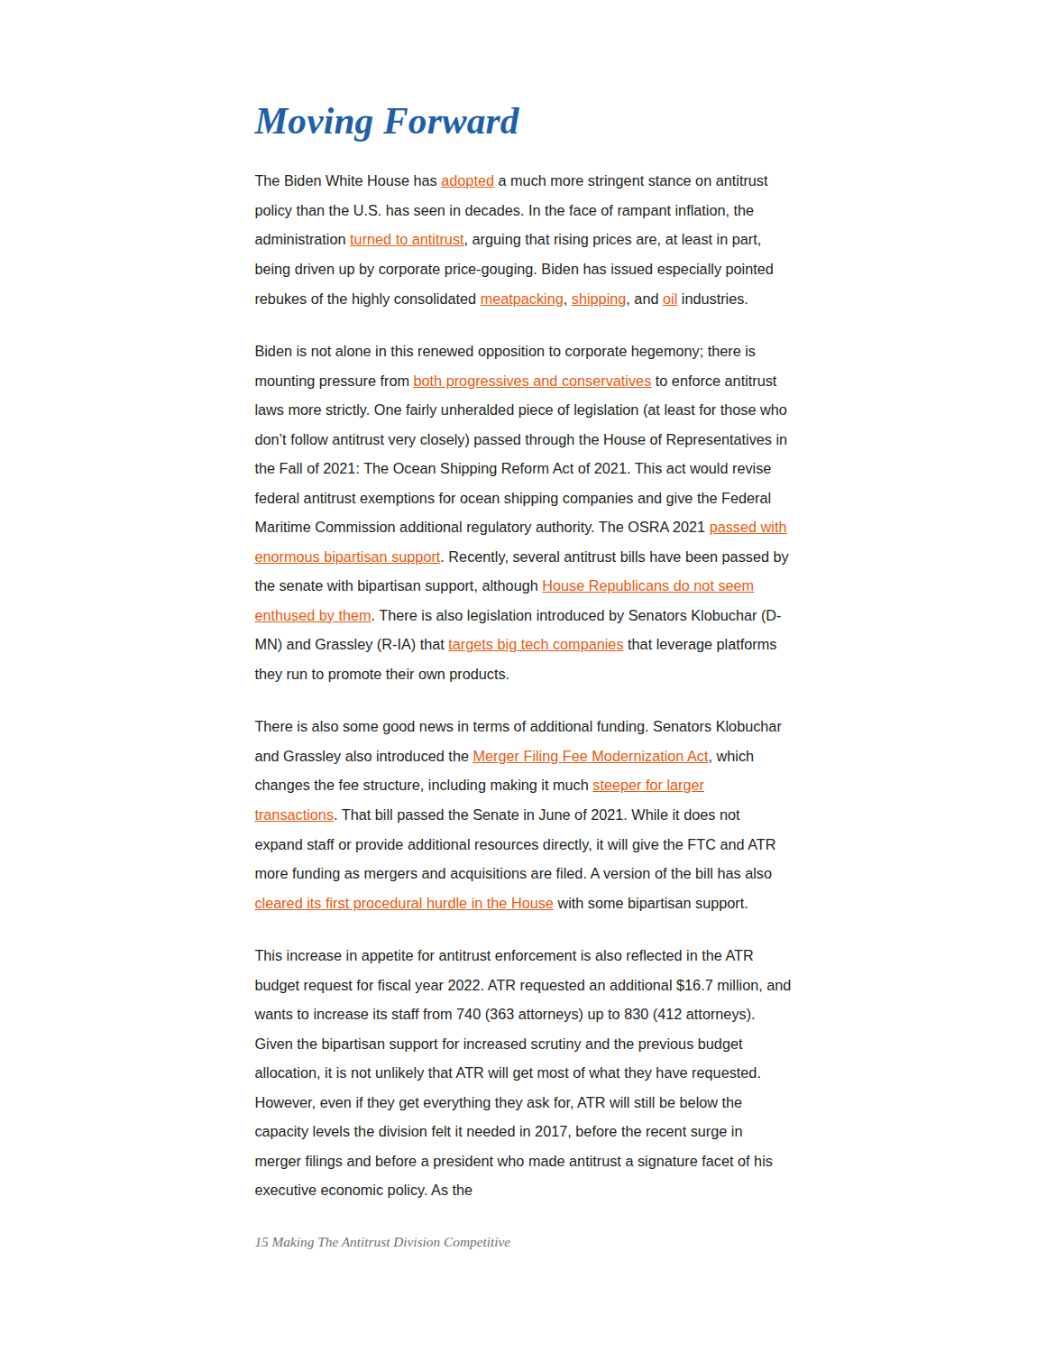Moving Forward
The Biden White House has adopted a much more stringent stance on antitrust policy than the U.S. has seen in decades. In the face of rampant inflation, the administration turned to antitrust, arguing that rising prices are, at least in part, being driven up by corporate price-gouging. Biden has issued especially pointed rebukes of the highly consolidated meatpacking, shipping, and oil industries.
Biden is not alone in this renewed opposition to corporate hegemony; there is mounting pressure from both progressives and conservatives to enforce antitrust laws more strictly. One fairly unheralded piece of legislation (at least for those who don’t follow antitrust very closely) passed through the House of Representatives in the Fall of 2021: The Ocean Shipping Reform Act of 2021. This act would revise federal antitrust exemptions for ocean shipping companies and give the Federal Maritime Commission additional regulatory authority. The OSRA 2021 passed with enormous bipartisan support. Recently, several antitrust bills have been passed by the senate with bipartisan support, although House Republicans do not seem enthused by them. There is also legislation introduced by Senators Klobuchar (D-MN) and Grassley (R-IA) that targets big tech companies that leverage platforms they run to promote their own products.
There is also some good news in terms of additional funding. Senators Klobuchar and Grassley also introduced the Merger Filing Fee Modernization Act, which changes the fee structure, including making it much steeper for larger transactions. That bill passed the Senate in June of 2021. While it does not expand staff or provide additional resources directly, it will give the FTC and ATR more funding as mergers and acquisitions are filed. A version of the bill has also cleared its first procedural hurdle in the House with some bipartisan support.
This increase in appetite for antitrust enforcement is also reflected in the ATR budget request for fiscal year 2022. ATR requested an additional $16.7 million, and wants to increase its staff from 740 (363 attorneys) up to 830 (412 attorneys). Given the bipartisan support for increased scrutiny and the previous budget allocation, it is not unlikely that ATR will get most of what they have requested. However, even if they get everything they ask for, ATR will still be below the capacity levels the division felt it needed in 2017, before the recent surge in merger filings and before a president who made antitrust a signature facet of his executive economic policy. As the
15 Making The Antitrust Division Competitive